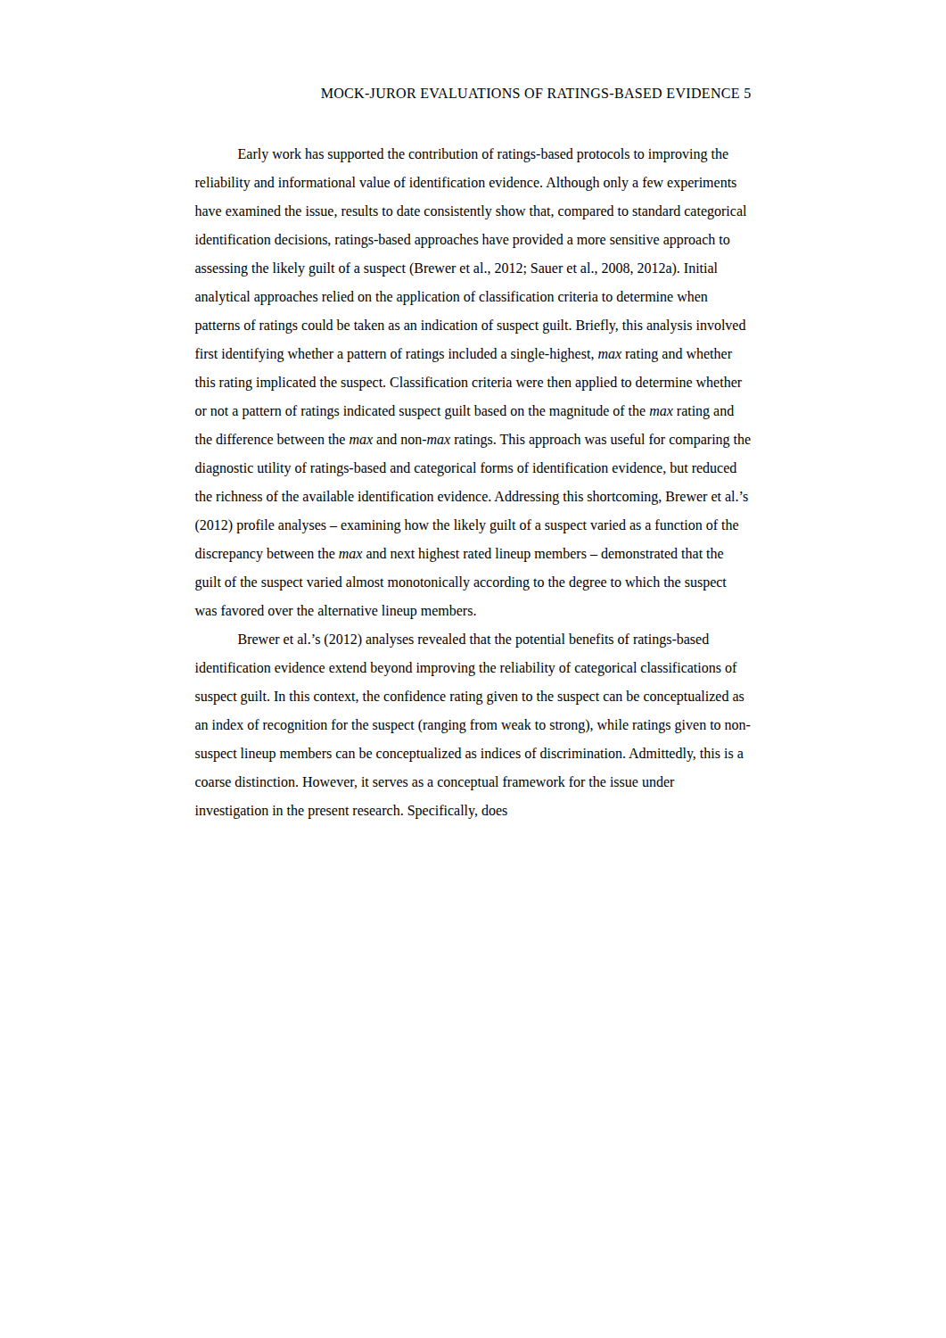MOCK-JUROR EVALUATIONS OF RATINGS-BASED EVIDENCE 5
Early work has supported the contribution of ratings-based protocols to improving the reliability and informational value of identification evidence. Although only a few experiments have examined the issue, results to date consistently show that, compared to standard categorical identification decisions, ratings-based approaches have provided a more sensitive approach to assessing the likely guilt of a suspect (Brewer et al., 2012; Sauer et al., 2008, 2012a). Initial analytical approaches relied on the application of classification criteria to determine when patterns of ratings could be taken as an indication of suspect guilt. Briefly, this analysis involved first identifying whether a pattern of ratings included a single-highest, max rating and whether this rating implicated the suspect. Classification criteria were then applied to determine whether or not a pattern of ratings indicated suspect guilt based on the magnitude of the max rating and the difference between the max and non-max ratings. This approach was useful for comparing the diagnostic utility of ratings-based and categorical forms of identification evidence, but reduced the richness of the available identification evidence. Addressing this shortcoming, Brewer et al.’s (2012) profile analyses – examining how the likely guilt of a suspect varied as a function of the discrepancy between the max and next highest rated lineup members – demonstrated that the guilt of the suspect varied almost monotonically according to the degree to which the suspect was favored over the alternative lineup members.
Brewer et al.’s (2012) analyses revealed that the potential benefits of ratings-based identification evidence extend beyond improving the reliability of categorical classifications of suspect guilt. In this context, the confidence rating given to the suspect can be conceptualized as an index of recognition for the suspect (ranging from weak to strong), while ratings given to non-suspect lineup members can be conceptualized as indices of discrimination. Admittedly, this is a coarse distinction. However, it serves as a conceptual framework for the issue under investigation in the present research. Specifically, does